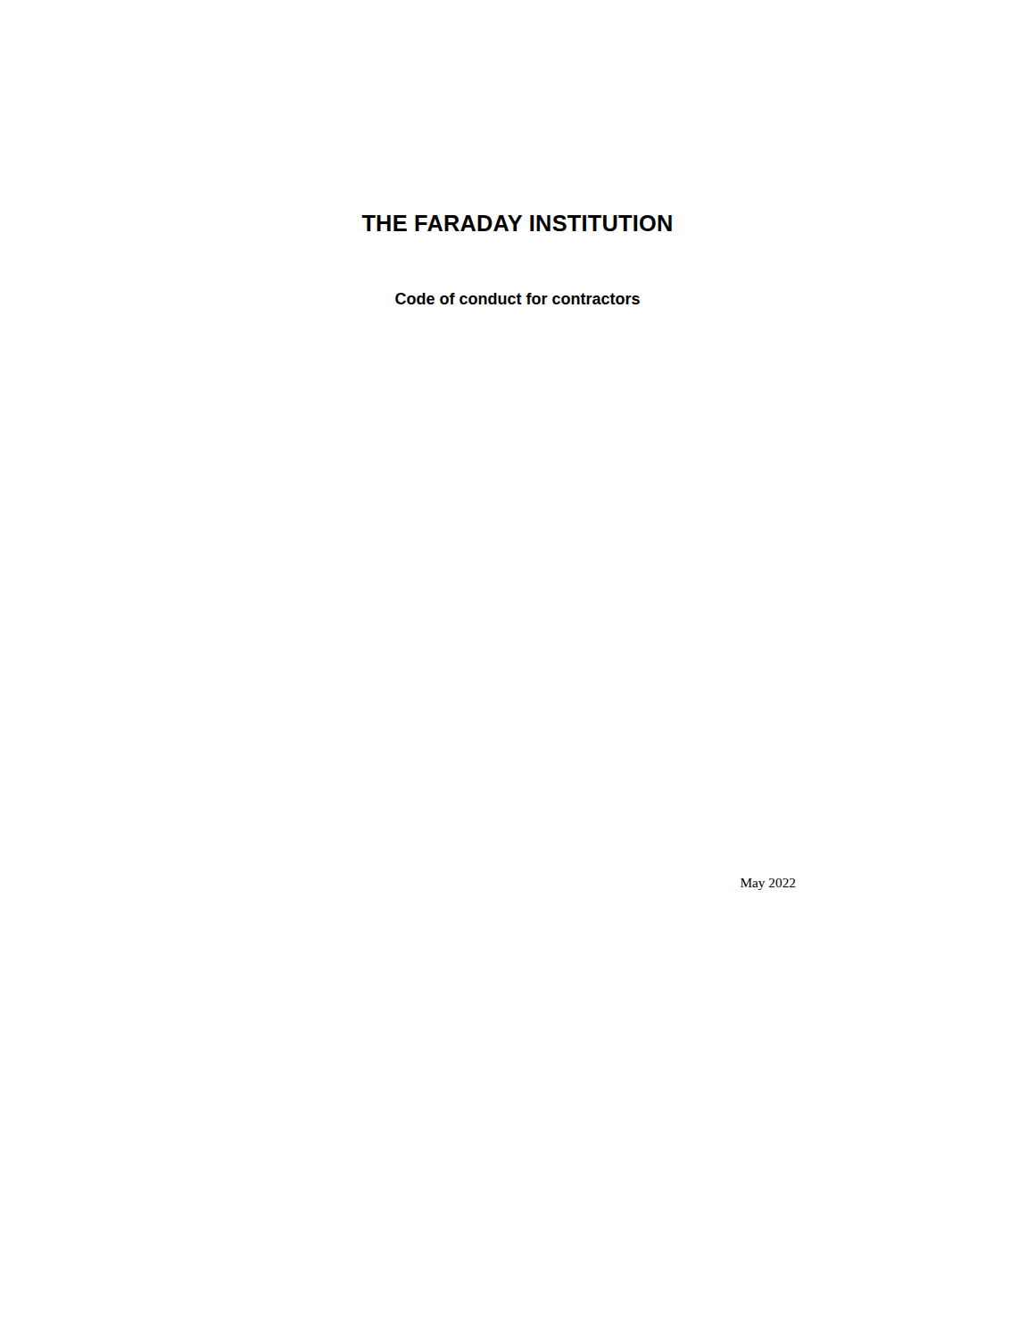THE FARADAY INSTITUTION
Code of conduct for contractors
May 2022